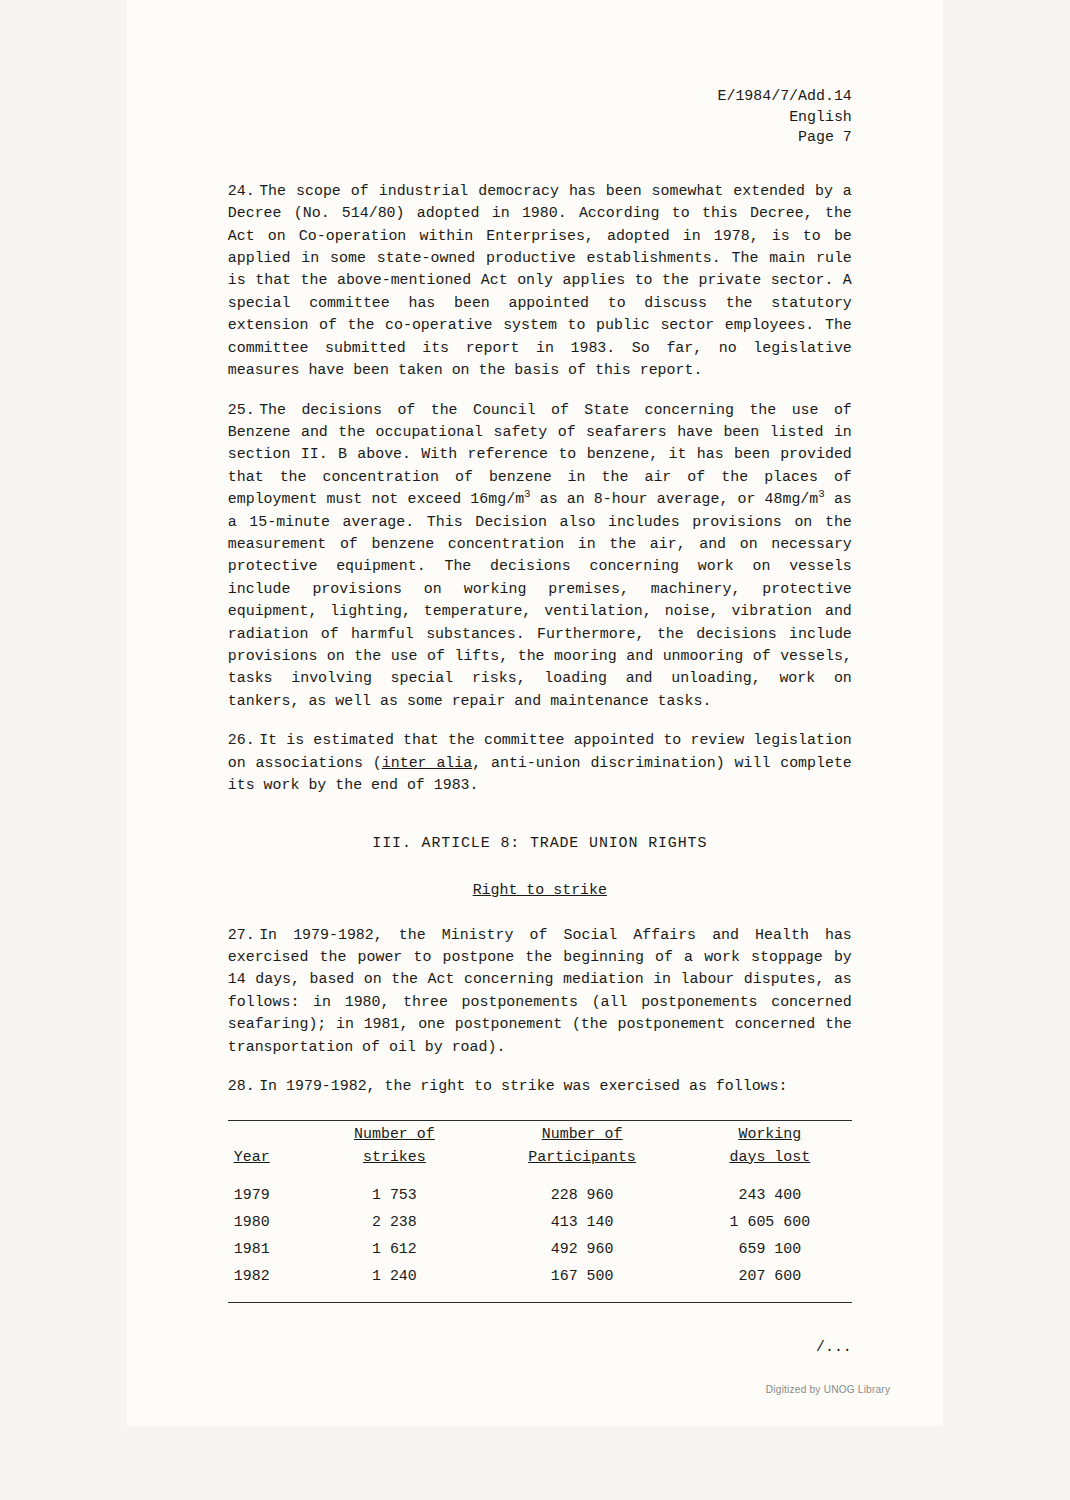E/1984/7/Add.14
English
Page 7
24. The scope of industrial democracy has been somewhat extended by a Decree (No. 514/80) adopted in 1980. According to this Decree, the Act on Co-operation within Enterprises, adopted in 1978, is to be applied in some state-owned productive establishments. The main rule is that the above-mentioned Act only applies to the private sector. A special committee has been appointed to discuss the statutory extension of the co-operative system to public sector employees. The committee submitted its report in 1983. So far, no legislative measures have been taken on the basis of this report.
25. The decisions of the Council of State concerning the use of Benzene and the occupational safety of seafarers have been listed in section II. B above. With reference to benzene, it has been provided that the concentration of benzene in the air of the places of employment must not exceed 16mg/m3 as an 8-hour average, or 48mg/m3 as a 15-minute average. This Decision also includes provisions on the measurement of benzene concentration in the air, and on necessary protective equipment. The decisions concerning work on vessels include provisions on working premises, machinery, protective equipment, lighting, temperature, ventilation, noise, vibration and radiation of harmful substances. Furthermore, the decisions include provisions on the use of lifts, the mooring and unmooring of vessels, tasks involving special risks, loading and unloading, work on tankers, as well as some repair and maintenance tasks.
26. It is estimated that the committee appointed to review legislation on associations (inter alia, anti-union discrimination) will complete its work by the end of 1983.
III. ARTICLE 8: TRADE UNION RIGHTS
Right to strike
27. In 1979-1982, the Ministry of Social Affairs and Health has exercised the power to postpone the beginning of a work stoppage by 14 days, based on the Act concerning mediation in labour disputes, as follows: in 1980, three postponements (all postponements concerned seafaring); in 1981, one postponement (the postponement concerned the transportation of oil by road).
28. In 1979-1982, the right to strike was exercised as follows:
| Year | Number of strikes | Number of Participants | Working days lost |
| --- | --- | --- | --- |
| 1979 | 1 753 | 228 960 | 243 400 |
| 1980 | 2 238 | 413 140 | 1 605 600 |
| 1981 | 1 612 | 492 960 | 659 100 |
| 1982 | 1 240 | 167 500 | 207 600 |
/...
Digitized by UNOG Library